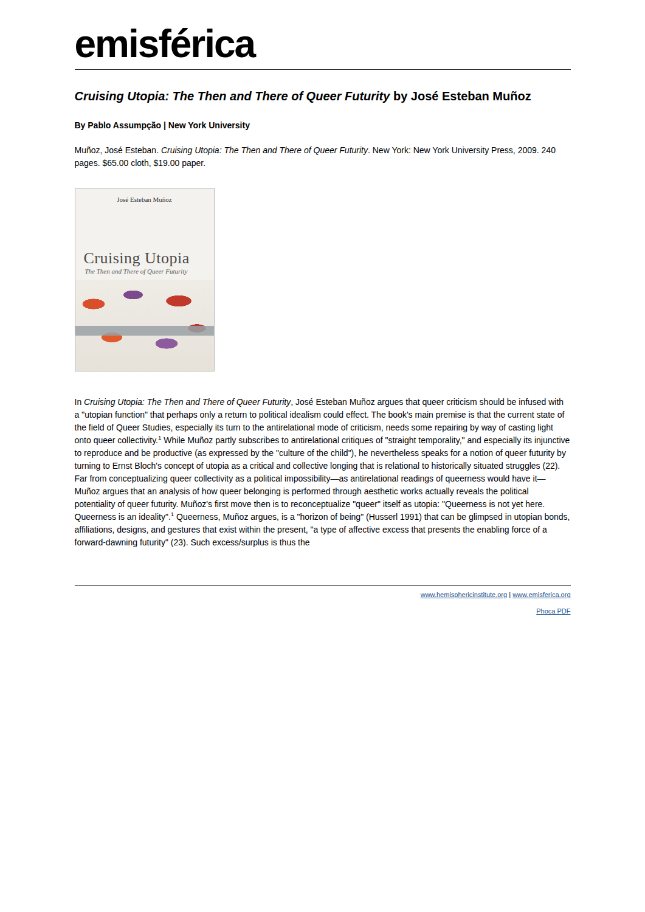emisférica
Cruising Utopia: The Then and There of Queer Futurity by José Esteban Muñoz
By Pablo Assumpção | New York University
Muñoz, José Esteban. Cruising Utopia: The Then and There of Queer Futurity. New York: New York University Press, 2009. 240 pages. $65.00 cloth, $19.00 paper.
José Esteban Muñoz
Cruising Utopia
The Then and There of Queer Futurity
In Cruising Utopia: The Then and There of Queer Futurity, José Esteban Muñoz argues that queer criticism should be infused with a "utopian function" that perhaps only a return to political idealism could effect. The book's main premise is that the current state of the field of Queer Studies, especially its turn to the antirelational mode of criticism, needs some repairing by way of casting light onto queer collectivity.1 While Muñoz partly subscribes to antirelational critiques of "straight temporality," and especially its injunctive to reproduce and be productive (as expressed by the "culture of the child"), he nevertheless speaks for a notion of queer futurity by turning to Ernst Bloch's concept of utopia as a critical and collective longing that is relational to historically situated struggles (22). Far from conceptualizing queer collectivity as a political impossibility—as antirelational readings of queerness would have it—Muñoz argues that an analysis of how queer belonging is performed through aesthetic works actually reveals the political potentiality of queer futurity. Muñoz's first move then is to reconceptualize "queer" itself as utopia: "Queerness is not yet here. Queerness is an ideality".1 Queerness, Muñoz argues, is a "horizon of being" (Husserl 1991) that can be glimpsed in utopian bonds, affiliations, designs, and gestures that exist within the present, "a type of affective excess that presents the enabling force of a forward-dawning futurity" (23). Such excess/surplus is thus the
www.hemisphericinstitute.org | www.emisferica.org
Phoca PDF